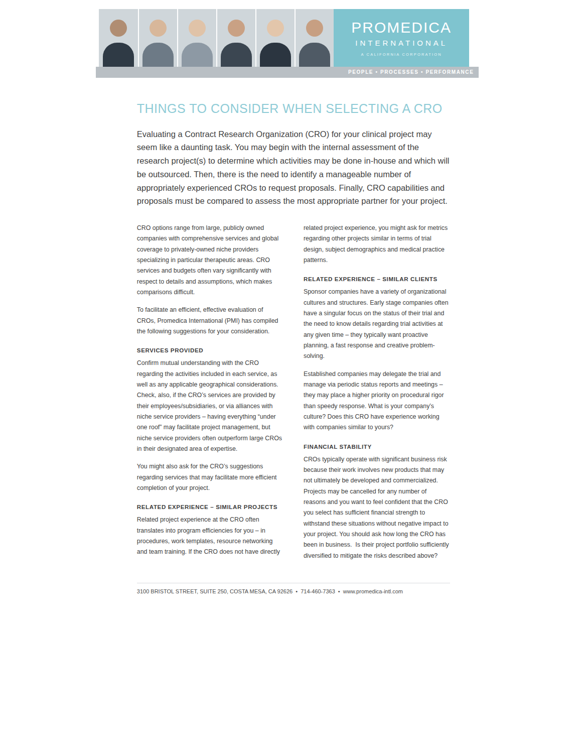PROMEDICA
INTERNATIONAL
A CALIFORNIA CORPORATION
PEOPLE • PROCESSES • PERFORMANCE
THINGS TO CONSIDER WHEN SELECTING A CRO
Evaluating a Contract Research Organization (CRO) for your clinical project may seem like a daunting task. You may begin with the internal assessment of the research project(s) to determine which activities may be done in-house and which will be outsourced. Then, there is the need to identify a manageable number of appropriately experienced CROs to request proposals. Finally, CRO capabilities and proposals must be compared to assess the most appropriate partner for your project.
CRO options range from large, publicly owned companies with comprehensive services and global coverage to privately-owned niche providers specializing in particular therapeutic areas. CRO services and budgets often vary significantly with respect to details and assumptions, which makes comparisons difficult.
To facilitate an efficient, effective evaluation of CROs, Promedica International (PMI) has compiled the following suggestions for your consideration.
Services Provided
Confirm mutual understanding with the CRO regarding the activities included in each service, as well as any applicable geographical considerations. Check, also, if the CRO’s services are provided by their employees/subsidiaries, or via alliances with niche service providers – having everything “under one roof” may facilitate project management, but niche service providers often outperform large CROs in their designated area of expertise.
You might also ask for the CRO’s suggestions regarding services that may facilitate more efficient completion of your project.
Related Experience – Similar Projects
Related project experience at the CRO often translates into program efficiencies for you – in procedures, work templates, resource networking and team training. If the CRO does not have directly related project experience, you might ask for metrics regarding other projects similar in terms of trial design, subject demographics and medical practice patterns.
Related Experience – Similar Clients
Sponsor companies have a variety of organizational cultures and structures. Early stage companies often have a singular focus on the status of their trial and the need to know details regarding trial activities at any given time – they typically want proactive planning, a fast response and creative problem-solving.
Established companies may delegate the trial and manage via periodic status reports and meetings – they may place a higher priority on procedural rigor than speedy response. What is your company’s culture? Does this CRO have experience working with companies similar to yours?
Financial Stability
CROs typically operate with significant business risk because their work involves new products that may not ultimately be developed and commercialized. Projects may be cancelled for any number of reasons and you want to feel confident that the CRO you select has sufficient financial strength to withstand these situations without negative impact to your project. You should ask how long the CRO has been in business. Is their project portfolio sufficiently diversified to mitigate the risks described above?
3100 BRISTOL STREET, SUITE 250, COSTA MESA, CA 92626 • 714-460-7363 • www.promedica-intl.com